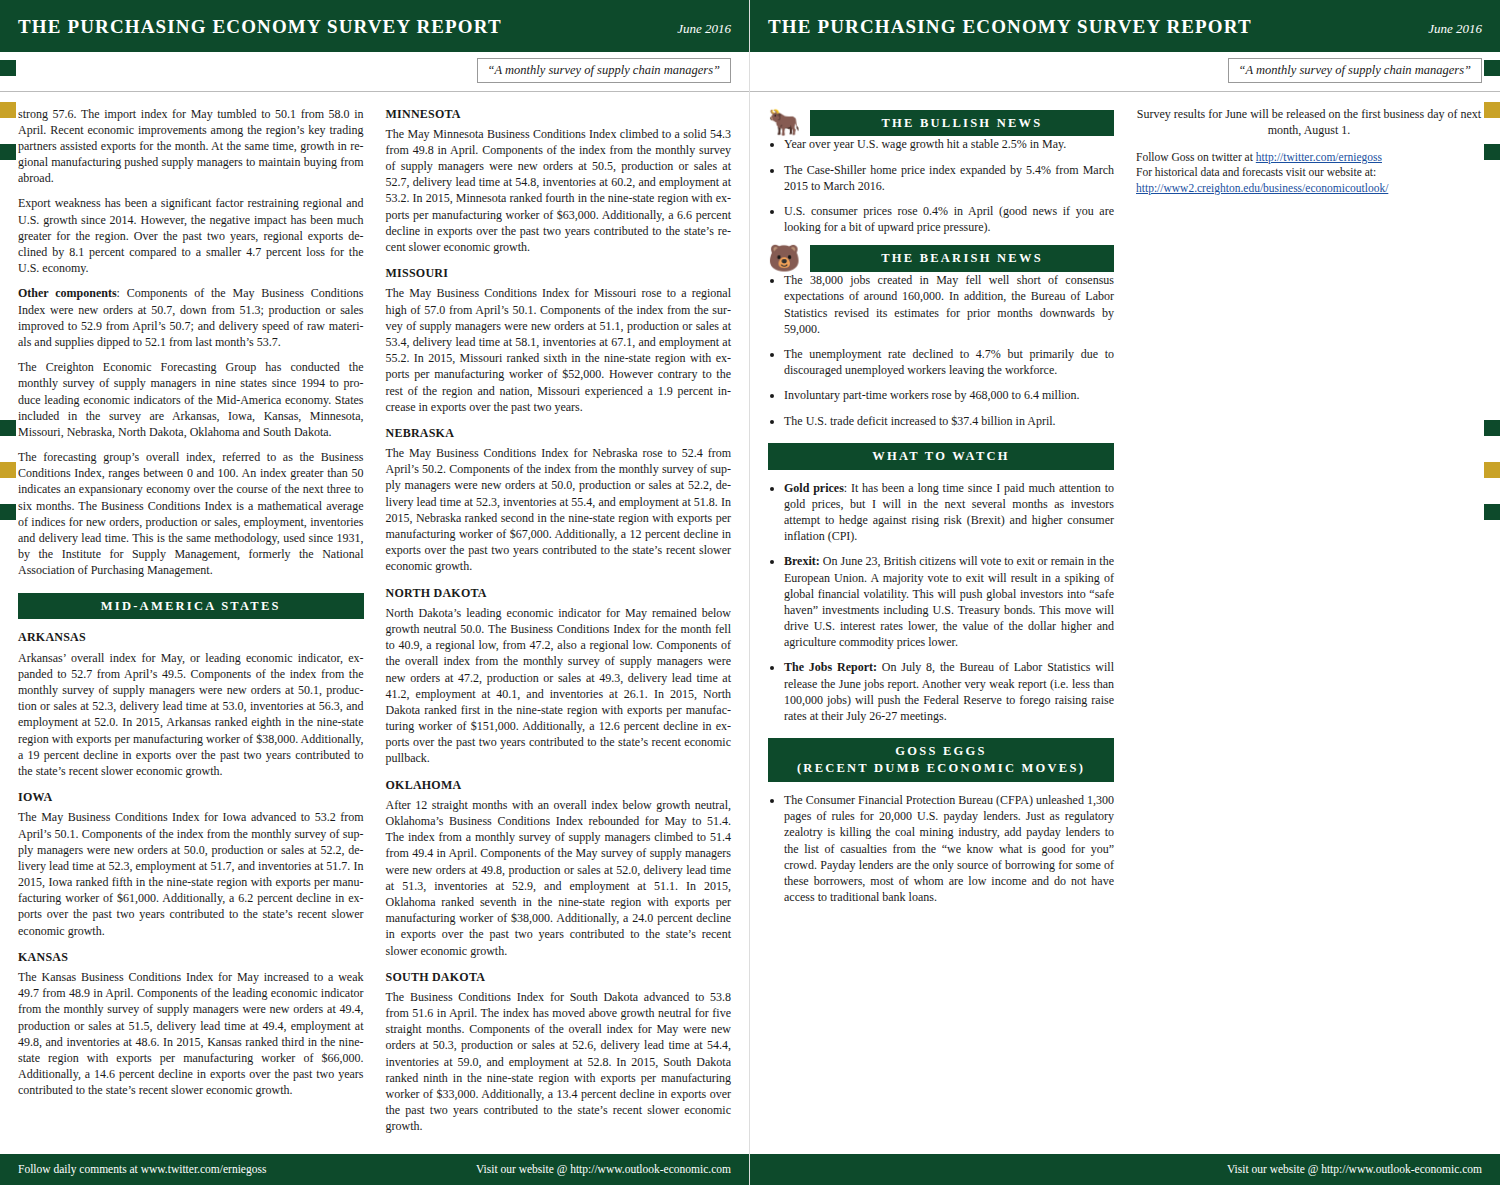The Purchasing Economy Survey Report
June 2016
“A monthly survey of supply chain managers”
strong 57.6. The import index for May tumbled to 50.1 from 58.0 in April. Recent economic improvements among the region’s key trading partners assisted exports for the month. At the same time, growth in regional manufacturing pushed supply managers to maintain buying from abroad.
Export weakness has been a significant factor restraining regional and U.S. growth since 2014. However, the negative impact has been much greater for the region. Over the past two years, regional exports declined by 8.1 percent compared to a smaller 4.7 percent loss for the U.S. economy.
Other components: Components of the May Business Conditions Index were new orders at 50.7, down from 51.3; production or sales improved to 52.9 from April’s 50.7; and delivery speed of raw materials and supplies dipped to 52.1 from last month’s 53.7.
The Creighton Economic Forecasting Group has conducted the monthly survey of supply managers in nine states since 1994 to produce leading economic indicators of the Mid-America economy. States included in the survey are Arkansas, Iowa, Kansas, Minnesota, Missouri, Nebraska, North Dakota, Oklahoma and South Dakota.
The forecasting group’s overall index, referred to as the Business Conditions Index, ranges between 0 and 100. An index greater than 50 indicates an expansionary economy over the course of the next three to six months. The Business Conditions Index is a mathematical average of indices for new orders, production or sales, employment, inventories and delivery lead time. This is the same methodology, used since 1931, by the Institute for Supply Management, formerly the National Association of Purchasing Management.
Mid-America States
Arkansas
Arkansas’ overall index for May, or leading economic indicator, expanded to 52.7 from April’s 49.5. Components of the index from the monthly survey of supply managers were new orders at 50.1, production or sales at 52.3, delivery lead time at 53.0, inventories at 56.3, and employment at 52.0. In 2015, Arkansas ranked eighth in the nine-state region with exports per manufacturing worker of $38,000. Additionally, a 19 percent decline in exports over the past two years contributed to the state’s recent slower economic growth.
Iowa
The May Business Conditions Index for Iowa advanced to 53.2 from April’s 50.1. Components of the index from the monthly survey of supply managers were new orders at 50.0, production or sales at 52.2, delivery lead time at 52.3, employment at 51.7, and inventories at 51.7. In 2015, Iowa ranked fifth in the nine-state region with exports per manufacturing worker of $61,000. Additionally, a 6.2 percent decline in exports over the past two years contributed to the state’s recent slower economic growth.
Kansas
The Kansas Business Conditions Index for May increased to a weak 49.7 from 48.9 in April. Components of the leading economic indicator from the monthly survey of supply managers were new orders at 49.4, production or sales at 51.5, delivery lead time at 49.4, employment at 49.8, and inventories at 48.6. In 2015, Kansas ranked third in the nine-state region with exports per manufacturing worker of $66,000. Additionally, a 14.6 percent decline in exports over the past two years contributed to the state’s recent slower economic growth.
Minnesota
The May Minnesota Business Conditions Index climbed to a solid 54.3 from 49.8 in April. Components of the index from the monthly survey of supply managers were new orders at 50.5, production or sales at 52.7, delivery lead time at 54.8, inventories at 60.2, and employment at 53.2. In 2015, Minnesota ranked fourth in the nine-state region with exports per manufacturing worker of $63,000. Additionally, a 6.6 percent decline in exports over the past two years contributed to the state’s recent slower economic growth.
Missouri
The May Business Conditions Index for Missouri rose to a regional high of 57.0 from April’s 50.1. Components of the index from the survey of supply managers were new orders at 51.1, production or sales at 53.4, delivery lead time at 58.1, inventories at 67.1, and employment at 55.2. In 2015, Missouri ranked sixth in the nine-state region with exports per manufacturing worker of $52,000. However contrary to the rest of the region and nation, Missouri experienced a 1.9 percent increase in exports over the past two years.
Nebraska
The May Business Conditions Index for Nebraska rose to 52.4 from April’s 50.2. Components of the index from the monthly survey of supply managers were new orders at 50.0, production or sales at 52.2, delivery lead time at 52.3, inventories at 55.4, and employment at 51.8. In 2015, Nebraska ranked second in the nine-state region with exports per manufacturing worker of $67,000. Additionally, a 12 percent decline in exports over the past two years contributed to the state’s recent slower economic growth.
North Dakota
North Dakota’s leading economic indicator for May remained below growth neutral 50.0. The Business Conditions Index for the month fell to 40.9, a regional low, from 47.2, also a regional low. Components of the overall index from the monthly survey of supply managers were new orders at 47.2, production or sales at 49.3, delivery lead time at 41.2, employment at 40.1, and inventories at 26.1. In 2015, North Dakota ranked first in the nine-state region with exports per manufacturing worker of $151,000. Additionally, a 12.6 percent decline in exports over the past two years contributed to the state’s recent economic pullback.
Oklahoma
After 12 straight months with an overall index below growth neutral, Oklahoma’s Business Conditions Index rebounded for May to 51.4. The index from a monthly survey of supply managers climbed to 51.4 from 49.4 in April. Components of the May survey of supply managers were new orders at 49.8, production or sales at 52.0, delivery lead time at 51.3, inventories at 52.9, and employment at 51.1. In 2015, Oklahoma ranked seventh in the nine-state region with exports per manufacturing worker of $38,000. Additionally, a 24.0 percent decline in exports over the past two years contributed to the state’s recent slower economic growth.
South Dakota
The Business Conditions Index for South Dakota advanced to 53.8 from 51.6 in April. The index has moved above growth neutral for five straight months. Components of the overall index for May were new orders at 50.3, production or sales at 52.6, delivery lead time at 54.4, inventories at 59.0, and employment at 52.8. In 2015, South Dakota ranked ninth in the nine-state region with exports per manufacturing worker of $33,000. Additionally, a 13.4 percent decline in exports over the past two years contributed to the state’s recent slower economic growth.
Follow daily comments at www.twitter.com/erniegoss Visit our website @ http://www.outlook-economic.com
The Purchasing Economy Survey Report
June 2016
“A monthly survey of supply chain managers”
🐂
The Bullish News
Year over year U.S. wage growth hit a stable 2.5% in May.
The Case-Shiller home price index expanded by 5.4% from March 2015 to March 2016.
U.S. consumer prices rose 0.4% in April (good news if you are looking for a bit of upward price pressure).
🐻
The Bearish News
The 38,000 jobs created in May fell well short of consensus expectations of around 160,000. In addition, the Bureau of Labor Statistics revised its estimates for prior months downwards by 59,000.
The unemployment rate declined to 4.7% but primarily due to discouraged unemployed workers leaving the workforce.
Involuntary part-time workers rose by 468,000 to 6.4 million.
The U.S. trade deficit increased to $37.4 billion in April.
What to Watch
Gold prices: It has been a long time since I paid much attention to gold prices, but I will in the next several months as investors attempt to hedge against rising risk (Brexit) and higher consumer inflation (CPI).
Brexit: On June 23, British citizens will vote to exit or remain in the European Union. A majority vote to exit will result in a spiking of global financial volatility. This will push global investors into “safe haven” investments including U.S. Treasury bonds. This move will drive U.S. interest rates lower, the value of the dollar higher and agriculture commodity prices lower.
The Jobs Report: On July 8, the Bureau of Labor Statistics will release the June jobs report. Another very weak report (i.e. less than 100,000 jobs) will push the Federal Reserve to forego raising raise rates at their July 26-27 meetings.
Goss Eggs
(Recent Dumb Economic Moves)
The Consumer Financial Protection Bureau (CFPA) unleashed 1,300 pages of rules for 20,000 U.S. payday lenders. Just as regulatory zealotry is killing the coal mining industry, add payday lenders to the list of casualties from the “we know what is good for you” crowd. Payday lenders are the only source of borrowing for some of these borrowers, most of whom are low income and do not have access to traditional bank loans.
Survey results for June will be released on the first business day of next month, August 1.
Follow Goss on twitter at http://twitter.com/erniegoss
For historical data and forecasts visit our website at:
http://www2.creighton.edu/business/economicoutlook/
Visit our website @ http://www.outlook-economic.com